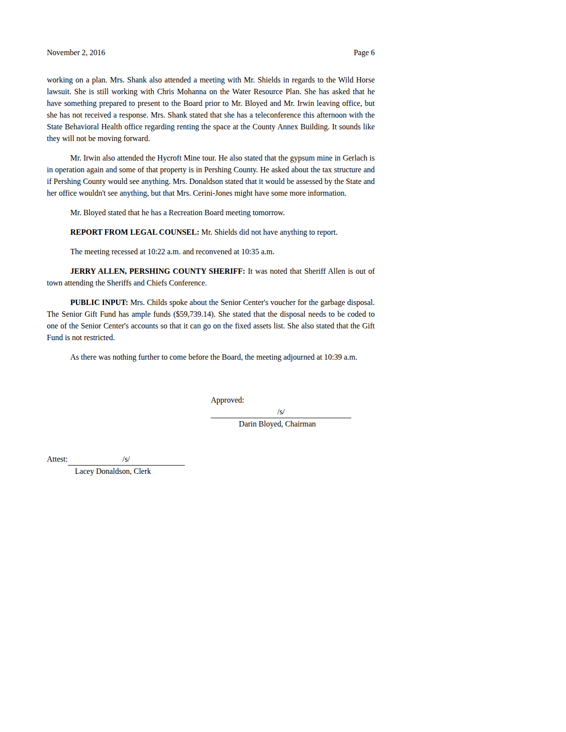November 2, 2016 Page 6
working on a plan. Mrs. Shank also attended a meeting with Mr. Shields in regards to the Wild Horse lawsuit. She is still working with Chris Mohanna on the Water Resource Plan. She has asked that he have something prepared to present to the Board prior to Mr. Bloyed and Mr. Irwin leaving office, but she has not received a response. Mrs. Shank stated that she has a teleconference this afternoon with the State Behavioral Health office regarding renting the space at the County Annex Building. It sounds like they will not be moving forward.
Mr. Irwin also attended the Hycroft Mine tour. He also stated that the gypsum mine in Gerlach is in operation again and some of that property is in Pershing County. He asked about the tax structure and if Pershing County would see anything. Mrs. Donaldson stated that it would be assessed by the State and her office wouldn't see anything, but that Mrs. Cerini-Jones might have some more information.
Mr. Bloyed stated that he has a Recreation Board meeting tomorrow.
REPORT FROM LEGAL COUNSEL: Mr. Shields did not have anything to report.
The meeting recessed at 10:22 a.m. and reconvened at 10:35 a.m.
JERRY ALLEN, PERSHING COUNTY SHERIFF: It was noted that Sheriff Allen is out of town attending the Sheriffs and Chiefs Conference.
PUBLIC INPUT: Mrs. Childs spoke about the Senior Center's voucher for the garbage disposal. The Senior Gift Fund has ample funds ($59,739.14). She stated that the disposal needs to be coded to one of the Senior Center's accounts so that it can go on the fixed assets list. She also stated that the Gift Fund is not restricted.
As there was nothing further to come before the Board, the meeting adjourned at 10:39 a.m.
Approved:/s/
Darin Bloyed, Chairman
Attest:/s/
Lacey Donaldson, Clerk